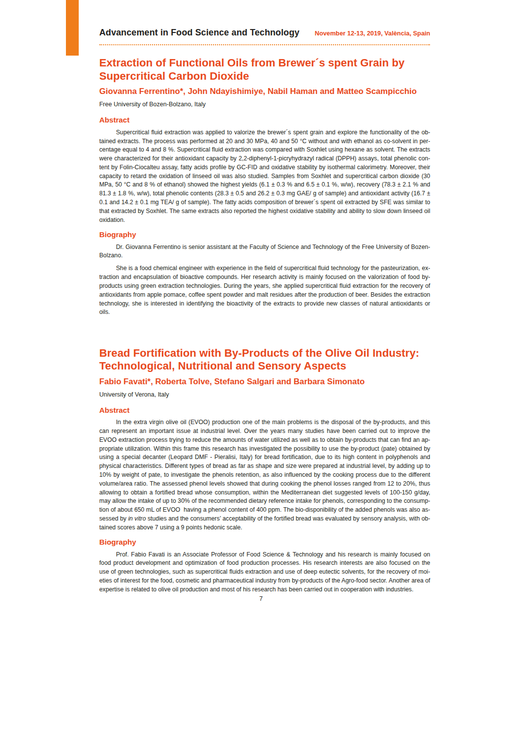Advancement in Food Science and Technology
November 12-13, 2019, València, Spain
Extraction of Functional Oils from Brewer´s spent Grain by Supercritical Carbon Dioxide
Giovanna Ferrentino*, John Ndayishimiye, Nabil Haman and Matteo Scampicchio
Free University of Bozen-Bolzano, Italy
Abstract
Supercritical fluid extraction was applied to valorize the brewer´s spent grain and explore the functionality of the obtained extracts. The process was performed at 20 and 30 MPa, 40 and 50 °C without and with ethanol as co-solvent in percentage equal to 4 and 8 %. Supercritical fluid extraction was compared with Soxhlet using hexane as solvent. The extracts were characterized for their antioxidant capacity by 2,2-diphenyl-1-picryhydrazyl radical (DPPH) assays, total phenolic content by Folin-Ciocalteu assay, fatty acids profile by GC-FID and oxidative stability by isothermal calorimetry. Moreover, their capacity to retard the oxidation of linseed oil was also studied. Samples from Soxhlet and supercritical carbon dioxide (30 MPa, 50 °C and 8 % of ethanol) showed the highest yields (6.1 ± 0.3 % and 6.5 ± 0.1 %, w/w), recovery (78.3 ± 2.1 % and 81.3 ± 1.8 %, w/w), total phenolic contents (28.3 ± 0.5 and 26.2 ± 0.3 mg GAE/ g of sample) and antioxidant activity (16.7 ± 0.1 and 14.2 ± 0.1 mg TEA/ g of sample). The fatty acids composition of brewer´s spent oil extracted by SFE was similar to that extracted by Soxhlet. The same extracts also reported the highest oxidative stability and ability to slow down linseed oil oxidation.
Biography
Dr. Giovanna Ferrentino is senior assistant at the Faculty of Science and Technology of the Free University of Bozen-Bolzano.
She is a food chemical engineer with experience in the field of supercritical fluid technology for the pasteurization, extraction and encapsulation of bioactive compounds. Her research activity is mainly focused on the valorization of food by-products using green extraction technologies. During the years, she applied supercritical fluid extraction for the recovery of antioxidants from apple pomace, coffee spent powder and malt residues after the production of beer. Besides the extraction technology, she is interested in identifying the bioactivity of the extracts to provide new classes of natural antioxidants or oils.
Bread Fortification with By-Products of the Olive Oil Industry: Technological, Nutritional and Sensory Aspects
Fabio Favati*, Roberta Tolve, Stefano Salgari and Barbara Simonato
University of Verona, Italy
Abstract
In the extra virgin olive oil (EVOO) production one of the main problems is the disposal of the by-products, and this can represent an important issue at industrial level. Over the years many studies have been carried out to improve the EVOO extraction process trying to reduce the amounts of water utilized as well as to obtain by-products that can find an appropriate utilization. Within this frame this research has investigated the possibility to use the by-product (pate) obtained by using a special decanter (Leopard DMF - Pieralisi, Italy) for bread fortification, due to its high content in polyphenols and physical characteristics. Different types of bread as far as shape and size were prepared at industrial level, by adding up to 10% by weight of pate, to investigate the phenols retention, as also influenced by the cooking process due to the different volume/area ratio. The assessed phenol levels showed that during cooking the phenol losses ranged from 12 to 20%, thus allowing to obtain a fortified bread whose consumption, within the Mediterranean diet suggested levels of 100-150 g/day, may allow the intake of up to 30% of the recommended dietary reference intake for phenols, corresponding to the consumption of about 650 mL of EVOO having a phenol content of 400 ppm. The bio-disponibility of the added phenols was also assessed by in vitro studies and the consumers’ acceptability of the fortified bread was evaluated by sensory analysis, with obtained scores above 7 using a 9 points hedonic scale.
Biography
Prof. Fabio Favati is an Associate Professor of Food Science & Technology and his research is mainly focused on food product development and optimization of food production processes. His research interests are also focused on the use of green technologies, such as supercritical fluids extraction and use of deep eutectic solvents, for the recovery of moieties of interest for the food, cosmetic and pharmaceutical industry from by-products of the Agro-food sector. Another area of expertise is related to olive oil production and most of his research has been carried out in cooperation with industries.
7